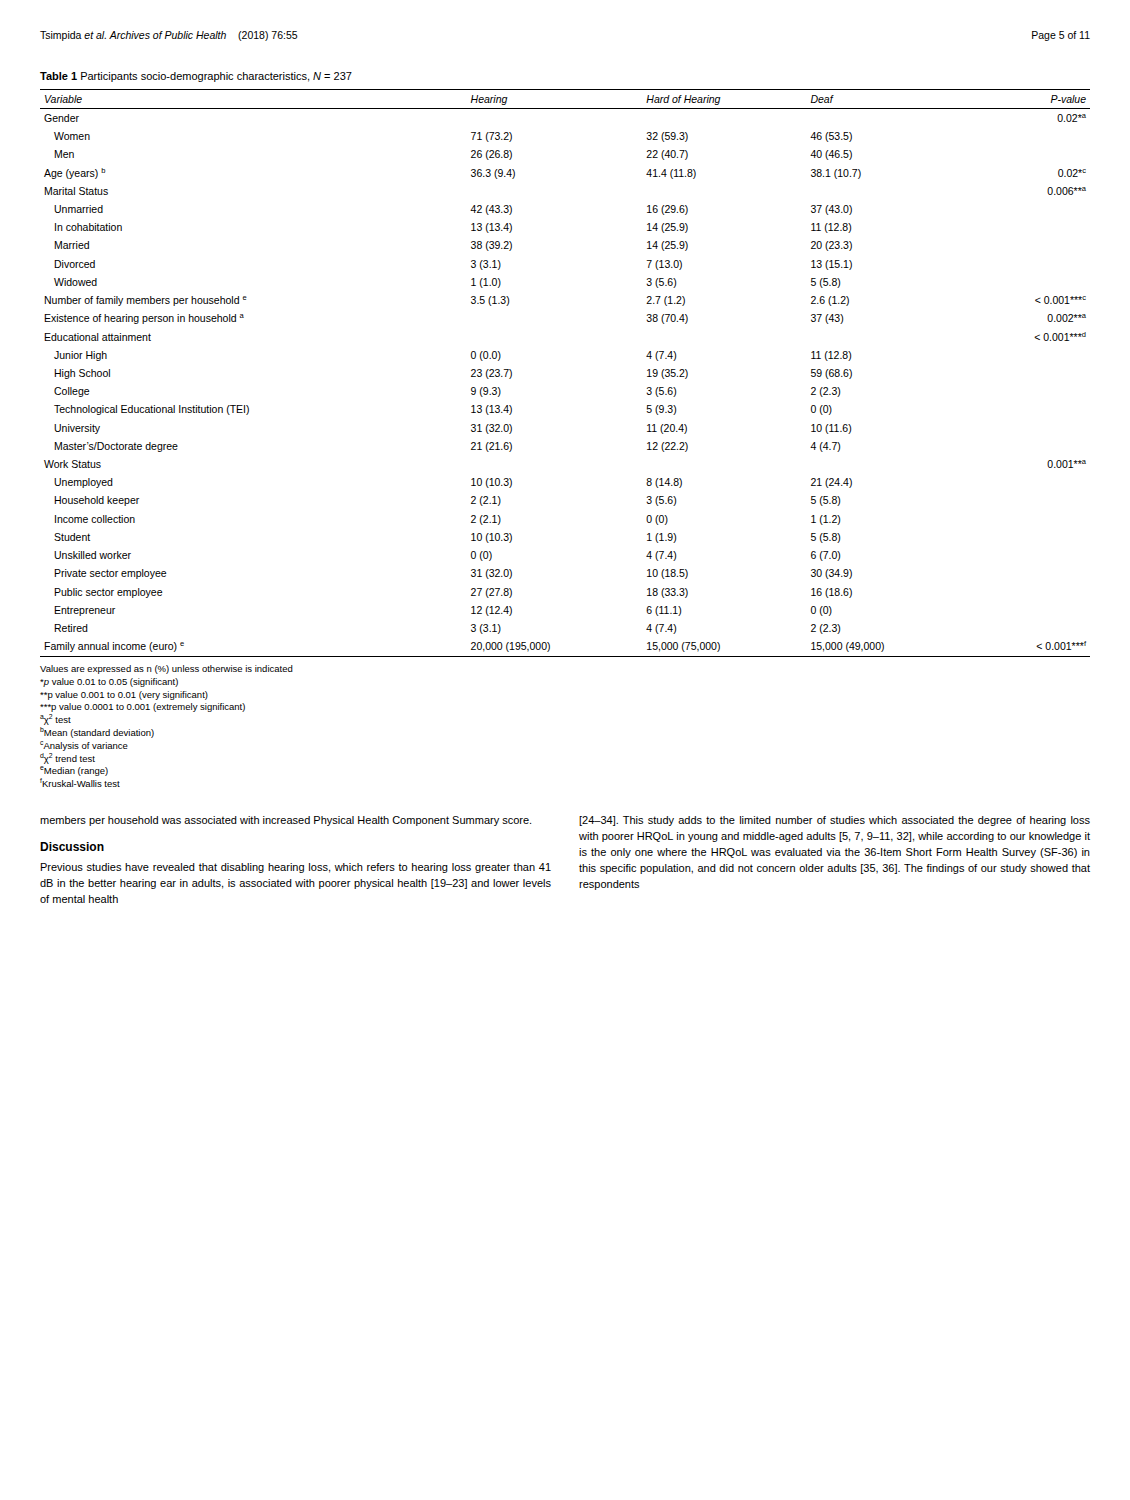Tsimpida et al. Archives of Public Health (2018) 76:55
Page 5 of 11
Table 1 Participants socio-demographic characteristics, N = 237
| Variable | Hearing | Hard of Hearing | Deaf | P -value |
| --- | --- | --- | --- | --- |
| Gender | | | | 0.02* a |
| Women | 71 (73.2) | 32 (59.3) | 46 (53.5) | |
| Men | 26 (26.8) | 22 (40.7) | 40 (46.5) | |
| Age (years) b | 36.3 (9.4) | 41.4 (11.8) | 38.1 (10.7) | 0.02* c |
| Marital Status | | | | 0.006** a |
| Unmarried | 42 (43.3) | 16 (29.6) | 37 (43.0) | |
| In cohabitation | 13 (13.4) | 14 (25.9) | 11 (12.8) | |
| Married | 38 (39.2) | 14 (25.9) | 20 (23.3) | |
| Divorced | 3 (3.1) | 7 (13.0) | 13 (15.1) | |
| Widowed | 1 (1.0) | 3 (5.6) | 5 (5.8) | |
| Number of family members per household e | 3.5 (1.3) | 2.7 (1.2) | 2.6 (1.2) | < 0.001*** c |
| Existence of hearing person in household a | | 38 (70.4) | 37 (43) | 0.002** a |
| Educational attainment | | | | < 0.001*** d |
| Junior High | 0 (0.0) | 4 (7.4) | 11 (12.8) | |
| High School | 23 (23.7) | 19 (35.2) | 59 (68.6) | |
| College | 9 (9.3) | 3 (5.6) | 2 (2.3) | |
| Technological Educational Institution (TEI) | 13 (13.4) | 5 (9.3) | 0 (0) | |
| University | 31 (32.0) | 11 (20.4) | 10 (11.6) | |
| Master’s/Doctorate degree | 21 (21.6) | 12 (22.2) | 4 (4.7) | |
| Work Status | | | | 0.001** a |
| Unemployed | 10 (10.3) | 8 (14.8) | 21 (24.4) | |
| Household keeper | 2 (2.1) | 3 (5.6) | 5 (5.8) | |
| Income collection | 2 (2.1) | 0 (0) | 1 (1.2) | |
| Student | 10 (10.3) | 1 (1.9) | 5 (5.8) | |
| Unskilled worker | 0 (0) | 4 (7.4) | 6 (7.0) | |
| Private sector employee | 31 (32.0) | 10 (18.5) | 30 (34.9) | |
| Public sector employee | 27 (27.8) | 18 (33.3) | 16 (18.6) | |
| Entrepreneur | 12 (12.4) | 6 (11.1) | 0 (0) | |
| Retired | 3 (3.1) | 4 (7.4) | 2 (2.3) | |
| Family annual income (euro) e | 20,000 (195,000) | 15,000 (75,000) | 15,000 (49,000) | < 0.001*** f |
Values are expressed as n (%) unless otherwise is indicated
*p value 0.01 to 0.05 (significant)
**p value 0.001 to 0.01 (very significant)
***p value 0.0001 to 0.001 (extremely significant)
aχ2 test
bMean (standard deviation)
cAnalysis of variance
dχ2 trend test
eMedian (range)
fKruskal-Wallis test
members per household was associated with increased Physical Health Component Summary score.
Discussion
Previous studies have revealed that disabling hearing loss, which refers to hearing loss greater than 41 dB in the better hearing ear in adults, is associated with poorer physical health [19–23] and lower levels of mental health
[24–34]. This study adds to the limited number of studies which associated the degree of hearing loss with poorer HRQoL in young and middle-aged adults [5, 7, 9–11, 32], while according to our knowledge it is the only one where the HRQoL was evaluated via the 36-Item Short Form Health Survey (SF-36) in this specific population, and did not concern older adults [35, 36]. The findings of our study showed that respondents